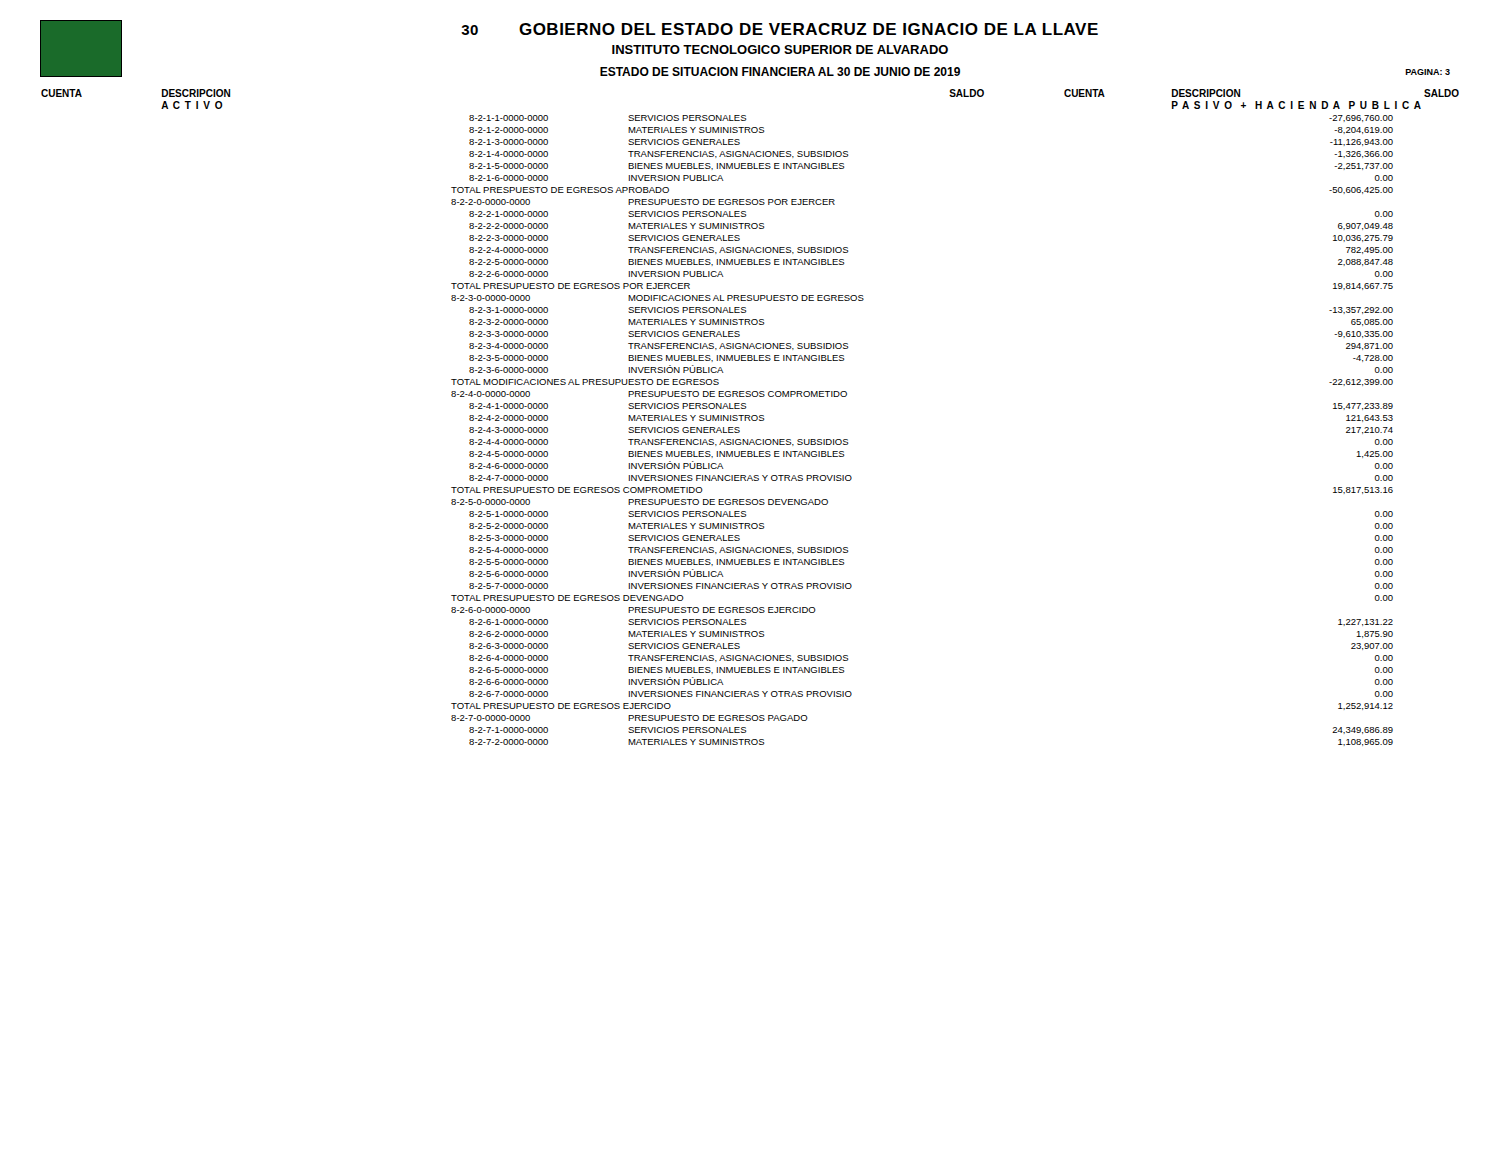30 GOBIERNO DEL ESTADO DE VERACRUZ DE IGNACIO DE LA LLAVE
INSTITUTO TECNOLOGICO SUPERIOR DE ALVARADO
ESTADO DE SITUACION FINANCIERA AL 30 DE JUNIO DE 2019
PAGINA: 3
| CUENTA | DESCRIPCION | | SALDO | | CUENTA | DESCRIPCION | SALDO |
| --- | --- | --- | --- | --- | --- | --- | --- |
| | A C T I V O | | | | | P A S I V O + H A C I E N D A P U B L I C A | |
| | 8-2-1-1-0000-0000 | SERVICIOS PERSONALES | -27,696,760.00 | |
| | 8-2-1-2-0000-0000 | MATERIALES Y SUMINISTROS | -8,204,619.00 | |
| | 8-2-1-3-0000-0000 | SERVICIOS GENERALES | -11,126,943.00 | |
| | 8-2-1-4-0000-0000 | TRANSFERENCIAS, ASIGNACIONES, SUBSIDIOS | -1,326,366.00 | |
| | 8-2-1-5-0000-0000 | BIENES MUEBLES, INMUEBLES E INTANGIBLES | -2,251,737.00 | |
| | 8-2-1-6-0000-0000 | INVERSION PUBLICA | 0.00 | |
| | TOTAL PRESPUESTO DE EGRESOS APROBADO | -50,606,425.00 | |
| | 8-2-2-0-0000-0000 | PRESUPUESTO DE EGRESOS POR EJERCER | | |
| | 8-2-2-1-0000-0000 | SERVICIOS PERSONALES | 0.00 | |
| | 8-2-2-2-0000-0000 | MATERIALES Y SUMINISTROS | 6,907,049.48 | |
| | 8-2-2-3-0000-0000 | SERVICIOS GENERALES | 10,036,275.79 | |
| | 8-2-2-4-0000-0000 | TRANSFERENCIAS, ASIGNACIONES, SUBSIDIOS | 782,495.00 | |
| | 8-2-2-5-0000-0000 | BIENES MUEBLES, INMUEBLES E INTANGIBLES | 2,088,847.48 | |
| | 8-2-2-6-0000-0000 | INVERSION PUBLICA | 0.00 | |
| | TOTAL PRESUPUESTO DE EGRESOS POR EJERCER | 19,814,667.75 | |
| | 8-2-3-0-0000-0000 | MODIFICACIONES AL PRESUPUESTO DE EGRESOS | | |
| | 8-2-3-1-0000-0000 | SERVICIOS PERSONALES | -13,357,292.00 | |
| | 8-2-3-2-0000-0000 | MATERIALES Y SUMINISTROS | 65,085.00 | |
| | 8-2-3-3-0000-0000 | SERVICIOS GENERALES | -9,610,335.00 | |
| | 8-2-3-4-0000-0000 | TRANSFERENCIAS, ASIGNACIONES, SUBSIDIOS | 294,871.00 | |
| | 8-2-3-5-0000-0000 | BIENES MUEBLES, INMUEBLES E INTANGIBLES | -4,728.00 | |
| | 8-2-3-6-0000-0000 | INVERSIÓN PÚBLICA | 0.00 | |
| | TOTAL MODIFICACIONES AL PRESUPUESTO DE EGRESOS | -22,612,399.00 | |
| | 8-2-4-0-0000-0000 | PRESUPUESTO DE EGRESOS COMPROMETIDO | | |
| | 8-2-4-1-0000-0000 | SERVICIOS PERSONALES | 15,477,233.89 | |
| | 8-2-4-2-0000-0000 | MATERIALES Y SUMINISTROS | 121,643.53 | |
| | 8-2-4-3-0000-0000 | SERVICIOS GENERALES | 217,210.74 | |
| | 8-2-4-4-0000-0000 | TRANSFERENCIAS, ASIGNACIONES, SUBSIDIOS | 0.00 | |
| | 8-2-4-5-0000-0000 | BIENES MUEBLES, INMUEBLES E INTANGIBLES | 1,425.00 | |
| | 8-2-4-6-0000-0000 | INVERSIÓN PÚBLICA | 0.00 | |
| | 8-2-4-7-0000-0000 | INVERSIONES FINANCIERAS Y OTRAS PROVISIO | 0.00 | |
| | TOTAL PRESUPUESTO DE EGRESOS COMPROMETIDO | 15,817,513.16 | |
| | 8-2-5-0-0000-0000 | PRESUPUESTO DE EGRESOS DEVENGADO | | |
| | 8-2-5-1-0000-0000 | SERVICIOS PERSONALES | 0.00 | |
| | 8-2-5-2-0000-0000 | MATERIALES Y SUMINISTROS | 0.00 | |
| | 8-2-5-3-0000-0000 | SERVICIOS GENERALES | 0.00 | |
| | 8-2-5-4-0000-0000 | TRANSFERENCIAS, ASIGNACIONES, SUBSIDIOS | 0.00 | |
| | 8-2-5-5-0000-0000 | BIENES MUEBLES, INMUEBLES E INTANGIBLES | 0.00 | |
| | 8-2-5-6-0000-0000 | INVERSIÓN PÚBLICA | 0.00 | |
| | 8-2-5-7-0000-0000 | INVERSIONES FINANCIERAS Y OTRAS PROVISIO | 0.00 | |
| | TOTAL PRESUPUESTO DE EGRESOS DEVENGADO | 0.00 | |
| | 8-2-6-0-0000-0000 | PRESUPUESTO DE EGRESOS EJERCIDO | | |
| | 8-2-6-1-0000-0000 | SERVICIOS PERSONALES | 1,227,131.22 | |
| | 8-2-6-2-0000-0000 | MATERIALES Y SUMINISTROS | 1,875.90 | |
| | 8-2-6-3-0000-0000 | SERVICIOS GENERALES | 23,907.00 | |
| | 8-2-6-4-0000-0000 | TRANSFERENCIAS, ASIGNACIONES, SUBSIDIOS | 0.00 | |
| | 8-2-6-5-0000-0000 | BIENES MUEBLES, INMUEBLES E INTANGIBLES | 0.00 | |
| | 8-2-6-6-0000-0000 | INVERSIÓN PÚBLICA | 0.00 | |
| | 8-2-6-7-0000-0000 | INVERSIONES FINANCIERAS Y OTRAS PROVISIO | 0.00 | |
| | TOTAL PRESUPUESTO DE EGRESOS EJERCIDO | 1,252,914.12 | |
| | 8-2-7-0-0000-0000 | PRESUPUESTO DE EGRESOS PAGADO | | |
| | 8-2-7-1-0000-0000 | SERVICIOS PERSONALES | 24,349,686.89 | |
| | 8-2-7-2-0000-0000 | MATERIALES Y SUMINISTROS | 1,108,965.09 | |